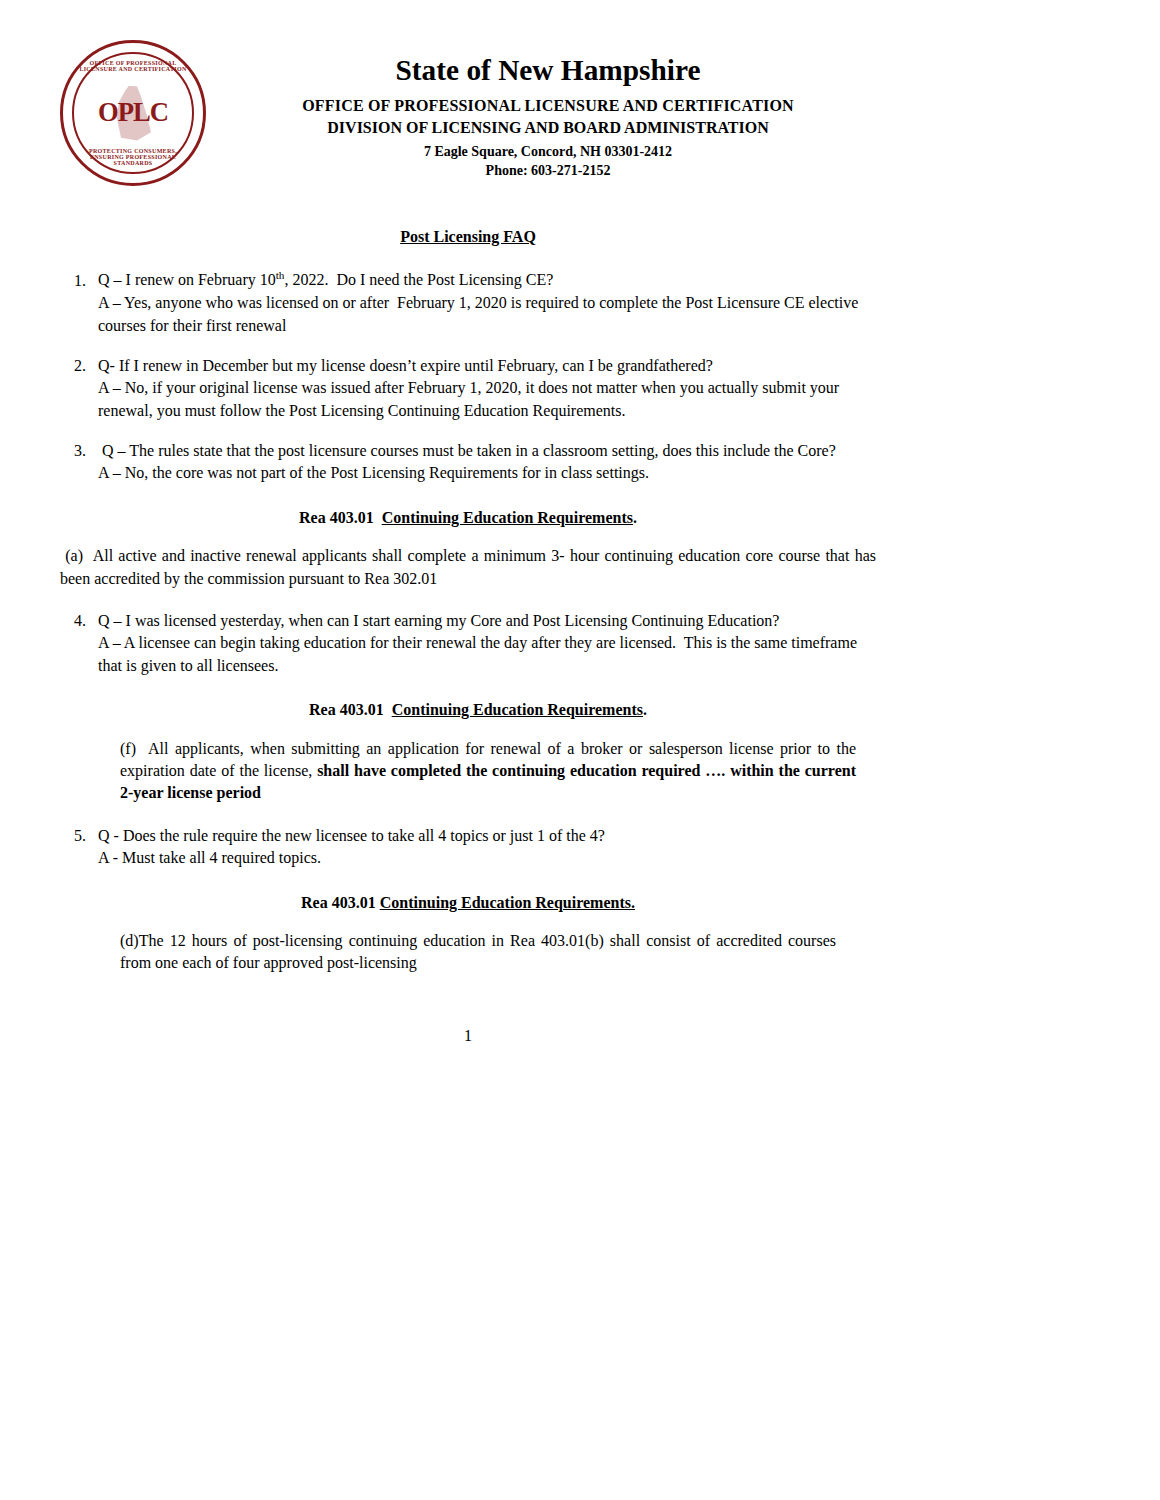OFFICE OF PROFESSIONAL LICENSURE AND CERTIFICATION
OPLC
PROTECTING CONSUMERS, ENSURING PROFESSIONAL STANDARDS
State of New Hampshire
OFFICE OF PROFESSIONAL LICENSURE AND CERTIFICATION
DIVISION OF LICENSING AND BOARD ADMINISTRATION
7 Eagle Square, Concord, NH 03301-2412
Phone: 603-271-2152
Post Licensing FAQ
Q – I renew on February 10th, 2022. Do I need the Post Licensing CE?
A – Yes, anyone who was licensed on or after February 1, 2020 is required to complete the Post Licensure CE elective courses for their first renewal
Q- If I renew in December but my license doesn’t expire until February, can I be grandfathered?
A – No, if your original license was issued after February 1, 2020, it does not matter when you actually submit your renewal, you must follow the Post Licensing Continuing Education Requirements.
Q – The rules state that the post licensure courses must be taken in a classroom setting, does this include the Core?
A – No, the core was not part of the Post Licensing Requirements for in class settings.
Rea 403.01 Continuing Education Requirements.
(a) All active and inactive renewal applicants shall complete a minimum 3- hour continuing education core course that has been accredited by the commission pursuant to Rea 302.01
Q – I was licensed yesterday, when can I start earning my Core and Post Licensing Continuing Education?
A – A licensee can begin taking education for their renewal the day after they are licensed. This is the same timeframe that is given to all licensees.
Rea 403.01 Continuing Education Requirements.
(f) All applicants, when submitting an application for renewal of a broker or salesperson license prior to the expiration date of the license, shall have completed the continuing education required …. within the current 2-year license period
Q - Does the rule require the new licensee to take all 4 topics or just 1 of the 4?
A - Must take all 4 required topics.
Rea 403.01 Continuing Education Requirements.
(d)The 12 hours of post-licensing continuing education in Rea 403.01(b) shall consist of accredited courses from one each of four approved post-licensing
1